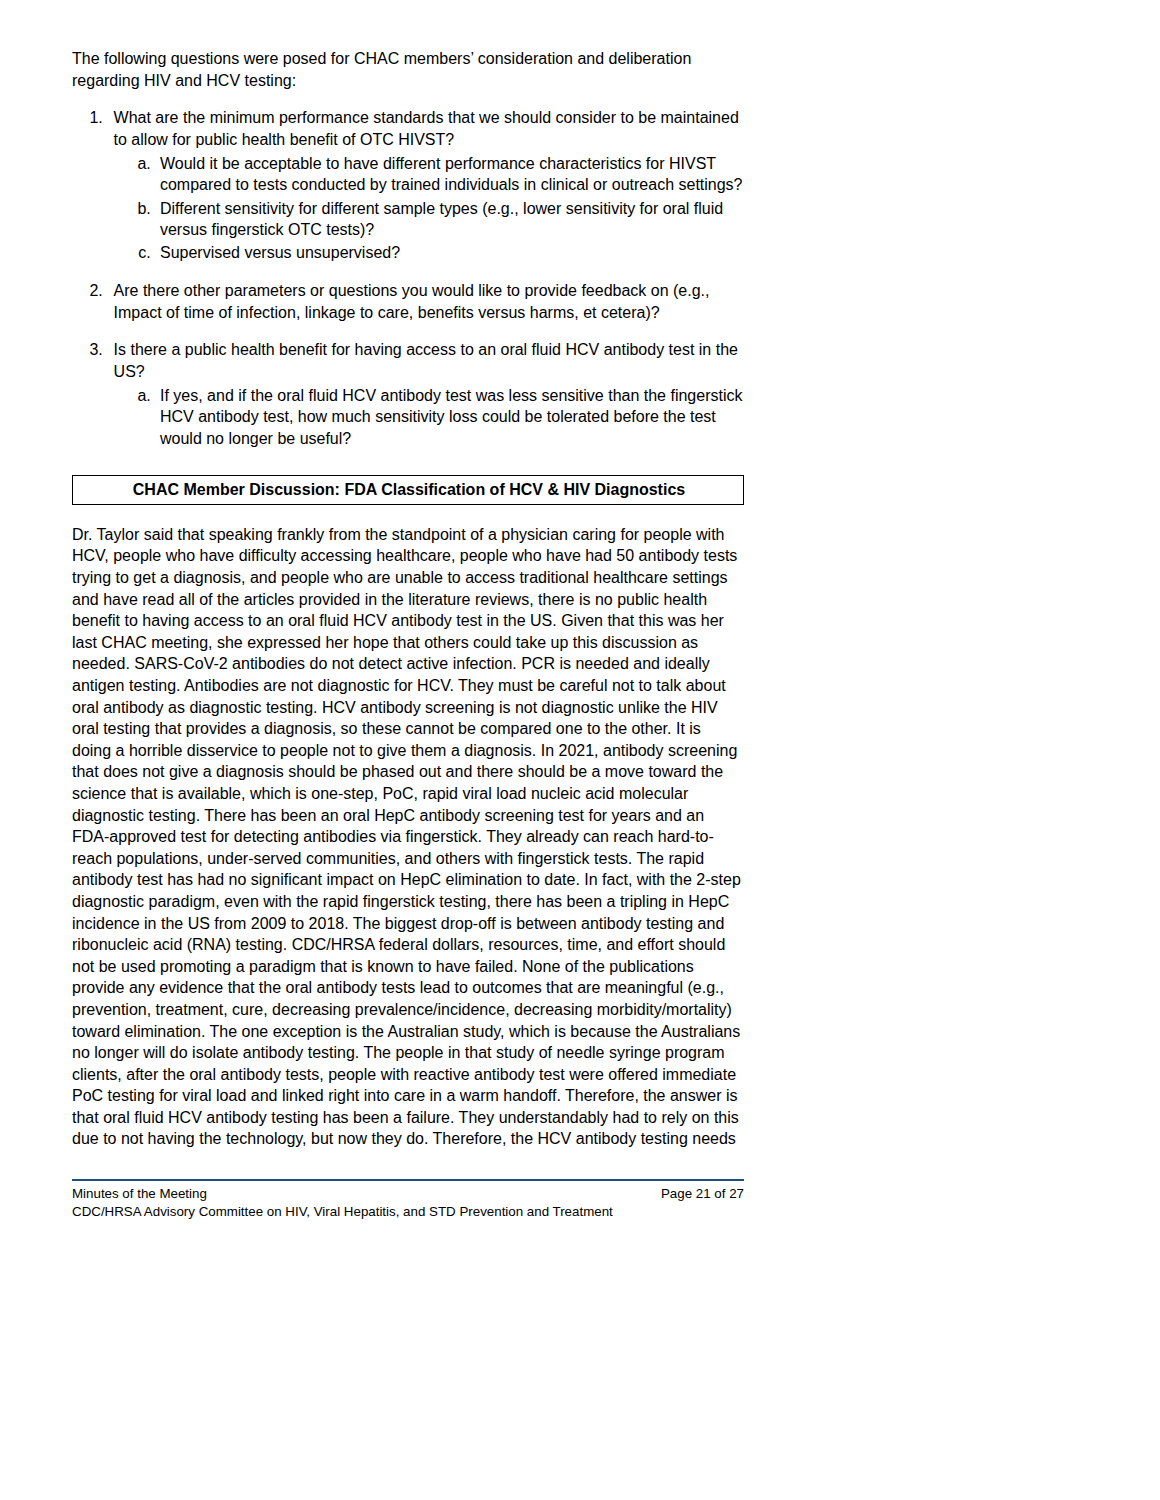The following questions were posed for CHAC members’ consideration and deliberation regarding HIV and HCV testing:
What are the minimum performance standards that we should consider to be maintained to allow for public health benefit of OTC HIVST?
Would it be acceptable to have different performance characteristics for HIVST compared to tests conducted by trained individuals in clinical or outreach settings?
Different sensitivity for different sample types (e.g., lower sensitivity for oral fluid versus fingerstick OTC tests)?
Supervised versus unsupervised?
Are there other parameters or questions you would like to provide feedback on (e.g., Impact of time of infection, linkage to care, benefits versus harms, et cetera)?
Is there a public health benefit for having access to an oral fluid HCV antibody test in the US?
If yes, and if the oral fluid HCV antibody test was less sensitive than the fingerstick HCV antibody test, how much sensitivity loss could be tolerated before the test would no longer be useful?
CHAC Member Discussion: FDA Classification of HCV & HIV Diagnostics
Dr. Taylor said that speaking frankly from the standpoint of a physician caring for people with HCV, people who have difficulty accessing healthcare, people who have had 50 antibody tests trying to get a diagnosis, and people who are unable to access traditional healthcare settings and have read all of the articles provided in the literature reviews, there is no public health benefit to having access to an oral fluid HCV antibody test in the US. Given that this was her last CHAC meeting, she expressed her hope that others could take up this discussion as needed. SARS-CoV-2 antibodies do not detect active infection. PCR is needed and ideally antigen testing. Antibodies are not diagnostic for HCV. They must be careful not to talk about oral antibody as diagnostic testing. HCV antibody screening is not diagnostic unlike the HIV oral testing that provides a diagnosis, so these cannot be compared one to the other. It is doing a horrible disservice to people not to give them a diagnosis. In 2021, antibody screening that does not give a diagnosis should be phased out and there should be a move toward the science that is available, which is one-step, PoC, rapid viral load nucleic acid molecular diagnostic testing. There has been an oral HepC antibody screening test for years and an FDA-approved test for detecting antibodies via fingerstick. They already can reach hard-to-reach populations, under-served communities, and others with fingerstick tests. The rapid antibody test has had no significant impact on HepC elimination to date. In fact, with the 2-step diagnostic paradigm, even with the rapid fingerstick testing, there has been a tripling in HepC incidence in the US from 2009 to 2018. The biggest drop-off is between antibody testing and ribonucleic acid (RNA) testing. CDC/HRSA federal dollars, resources, time, and effort should not be used promoting a paradigm that is known to have failed. None of the publications provide any evidence that the oral antibody tests lead to outcomes that are meaningful (e.g., prevention, treatment, cure, decreasing prevalence/incidence, decreasing morbidity/mortality) toward elimination. The one exception is the Australian study, which is because the Australians no longer will do isolate antibody testing. The people in that study of needle syringe program clients, after the oral antibody tests, people with reactive antibody test were offered immediate PoC testing for viral load and linked right into care in a warm handoff. Therefore, the answer is that oral fluid HCV antibody testing has been a failure. They understandably had to rely on this due to not having the technology, but now they do. Therefore, the HCV antibody testing needs
Minutes of the Meeting
CDC/HRSA Advisory Committee on HIV, Viral Hepatitis, and STD Prevention and Treatment
Page 21 of 27